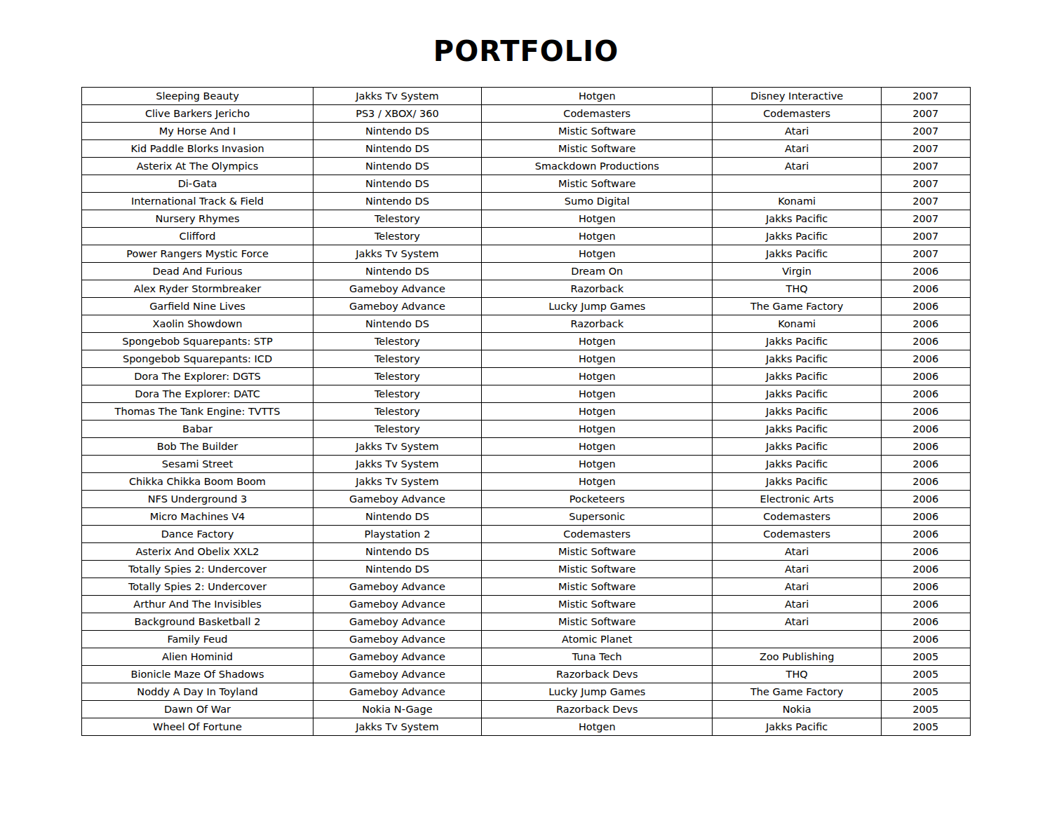PORTFOLIO
| Sleeping Beauty | Jakks Tv System | Hotgen | Disney Interactive | 2007 |
| Clive Barkers Jericho | PS3 / XBOX/ 360 | Codemasters | Codemasters | 2007 |
| My Horse And I | Nintendo DS | Mistic Software | Atari | 2007 |
| Kid Paddle Blorks Invasion | Nintendo DS | Mistic Software | Atari | 2007 |
| Asterix At The Olympics | Nintendo DS | Smackdown Productions | Atari | 2007 |
| Di-Gata | Nintendo DS | Mistic Software | | 2007 |
| International Track & Field | Nintendo DS | Sumo Digital | Konami | 2007 |
| Nursery Rhymes | Telestory | Hotgen | Jakks Pacific | 2007 |
| Clifford | Telestory | Hotgen | Jakks Pacific | 2007 |
| Power Rangers Mystic Force | Jakks Tv System | Hotgen | Jakks Pacific | 2007 |
| Dead And Furious | Nintendo DS | Dream On | Virgin | 2006 |
| Alex Ryder Stormbreaker | Gameboy Advance | Razorback | THQ | 2006 |
| Garfield Nine Lives | Gameboy Advance | Lucky Jump Games | The Game Factory | 2006 |
| Xaolin Showdown | Nintendo DS | Razorback | Konami | 2006 |
| Spongebob Squarepants: STP | Telestory | Hotgen | Jakks Pacific | 2006 |
| Spongebob Squarepants: ICD | Telestory | Hotgen | Jakks Pacific | 2006 |
| Dora The Explorer: DGTS | Telestory | Hotgen | Jakks Pacific | 2006 |
| Dora The Explorer: DATC | Telestory | Hotgen | Jakks Pacific | 2006 |
| Thomas The Tank Engine: TVTTS | Telestory | Hotgen | Jakks Pacific | 2006 |
| Babar | Telestory | Hotgen | Jakks Pacific | 2006 |
| Bob The Builder | Jakks Tv System | Hotgen | Jakks Pacific | 2006 |
| Sesami Street | Jakks Tv System | Hotgen | Jakks Pacific | 2006 |
| Chikka Chikka Boom Boom | Jakks Tv System | Hotgen | Jakks Pacific | 2006 |
| NFS Underground 3 | Gameboy Advance | Pocketeers | Electronic Arts | 2006 |
| Micro Machines V4 | Nintendo DS | Supersonic | Codemasters | 2006 |
| Dance Factory | Playstation 2 | Codemasters | Codemasters | 2006 |
| Asterix And Obelix XXL2 | Nintendo DS | Mistic Software | Atari | 2006 |
| Totally Spies 2: Undercover | Nintendo DS | Mistic Software | Atari | 2006 |
| Totally Spies 2: Undercover | Gameboy Advance | Mistic Software | Atari | 2006 |
| Arthur And The Invisibles | Gameboy Advance | Mistic Software | Atari | 2006 |
| Background Basketball 2 | Gameboy Advance | Mistic Software | Atari | 2006 |
| Family Feud | Gameboy Advance | Atomic Planet | | 2006 |
| Alien Hominid | Gameboy Advance | Tuna Tech | Zoo Publishing | 2005 |
| Bionicle Maze Of Shadows | Gameboy Advance | Razorback Devs | THQ | 2005 |
| Noddy A Day In Toyland | Gameboy Advance | Lucky Jump Games | The Game Factory | 2005 |
| Dawn Of War | Nokia N-Gage | Razorback Devs | Nokia | 2005 |
| Wheel Of Fortune | Jakks Tv System | Hotgen | Jakks Pacific | 2005 |